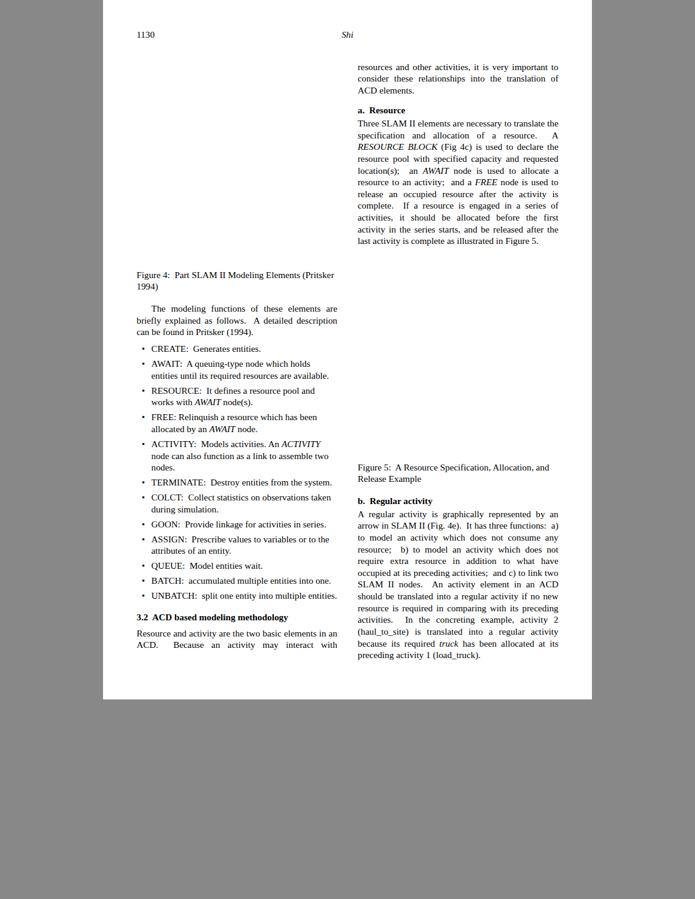1130 Shi
Figure 4: Part SLAM II Modeling Elements (Pritsker 1994)
The modeling functions of these elements are briefly explained as follows. A detailed description can be found in Pritsker (1994).
CREATE: Generates entities.
AWAIT: A queuing-type node which holds entities until its required resources are available.
RESOURCE: It defines a resource pool and works with AWAIT node(s).
FREE: Relinquish a resource which has been allocated by an AWAIT node.
ACTIVITY: Models activities. An ACTIVITY node can also function as a link to assemble two nodes.
TERMINATE: Destroy entities from the system.
COLCT: Collect statistics on observations taken during simulation.
GOON: Provide linkage for activities in series.
ASSIGN: Prescribe values to variables or to the attributes of an entity.
QUEUE: Model entities wait.
BATCH: accumulated multiple entities into one.
UNBATCH: split one entity into multiple entities.
3.2 ACD based modeling methodology
Resource and activity are the two basic elements in an ACD. Because an activity may interact with resources and other activities, it is very important to consider these relationships into the translation of ACD elements.
a. Resource
Three SLAM II elements are necessary to translate the specification and allocation of a resource. A RESOURCE BLOCK (Fig 4c) is used to declare the resource pool with specified capacity and requested location(s); an AWAIT node is used to allocate a resource to an activity; and a FREE node is used to release an occupied resource after the activity is complete. If a resource is engaged in a series of activities, it should be allocated before the first activity in the series starts, and be released after the last activity is complete as illustrated in Figure 5.
Figure 5: A Resource Specification, Allocation, and Release Example
b. Regular activity
A regular activity is graphically represented by an arrow in SLAM II (Fig. 4e). It has three functions: a) to model an activity which does not consume any resource; b) to model an activity which does not require extra resource in addition to what have occupied at its preceding activities; and c) to link two SLAM II nodes. An activity element in an ACD should be translated into a regular activity if no new resource is required in comparing with its preceding activities. In the concreting example, activity 2 (haul_to_site) is translated into a regular activity because its required truck has been allocated at its preceding activity 1 (load_truck).